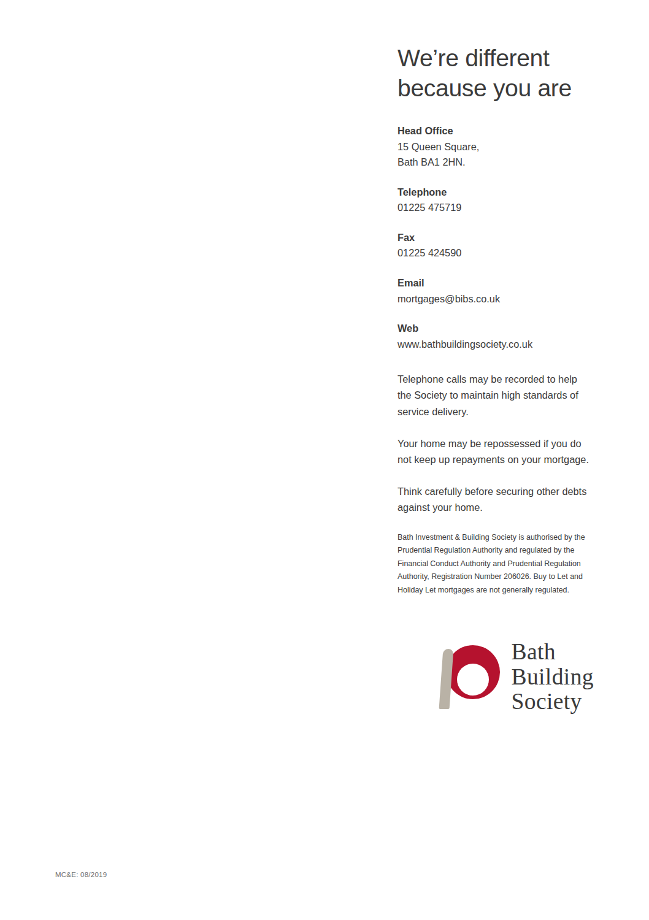We’re different
because you are
Head Office
15 Queen Square,
Bath BA1 2HN.
Telephone
01225 475719
Fax
01225 424590
Email
mortgages@bibs.co.uk
Web
www.bathbuildingsociety.co.uk
Telephone calls may be recorded to help the Society to maintain high standards of service delivery.
Your home may be repossessed if you do not keep up repayments on your mortgage.
Think carefully before securing other debts against your home.
Bath Investment & Building Society is authorised by the Prudential Regulation Authority and regulated by the Financial Conduct Authority and Prudential Regulation Authority, Registration Number 206026. Buy to Let and Holiday Let mortgages are not generally regulated.
Bath
Building
Society
MC&E: 08/2019